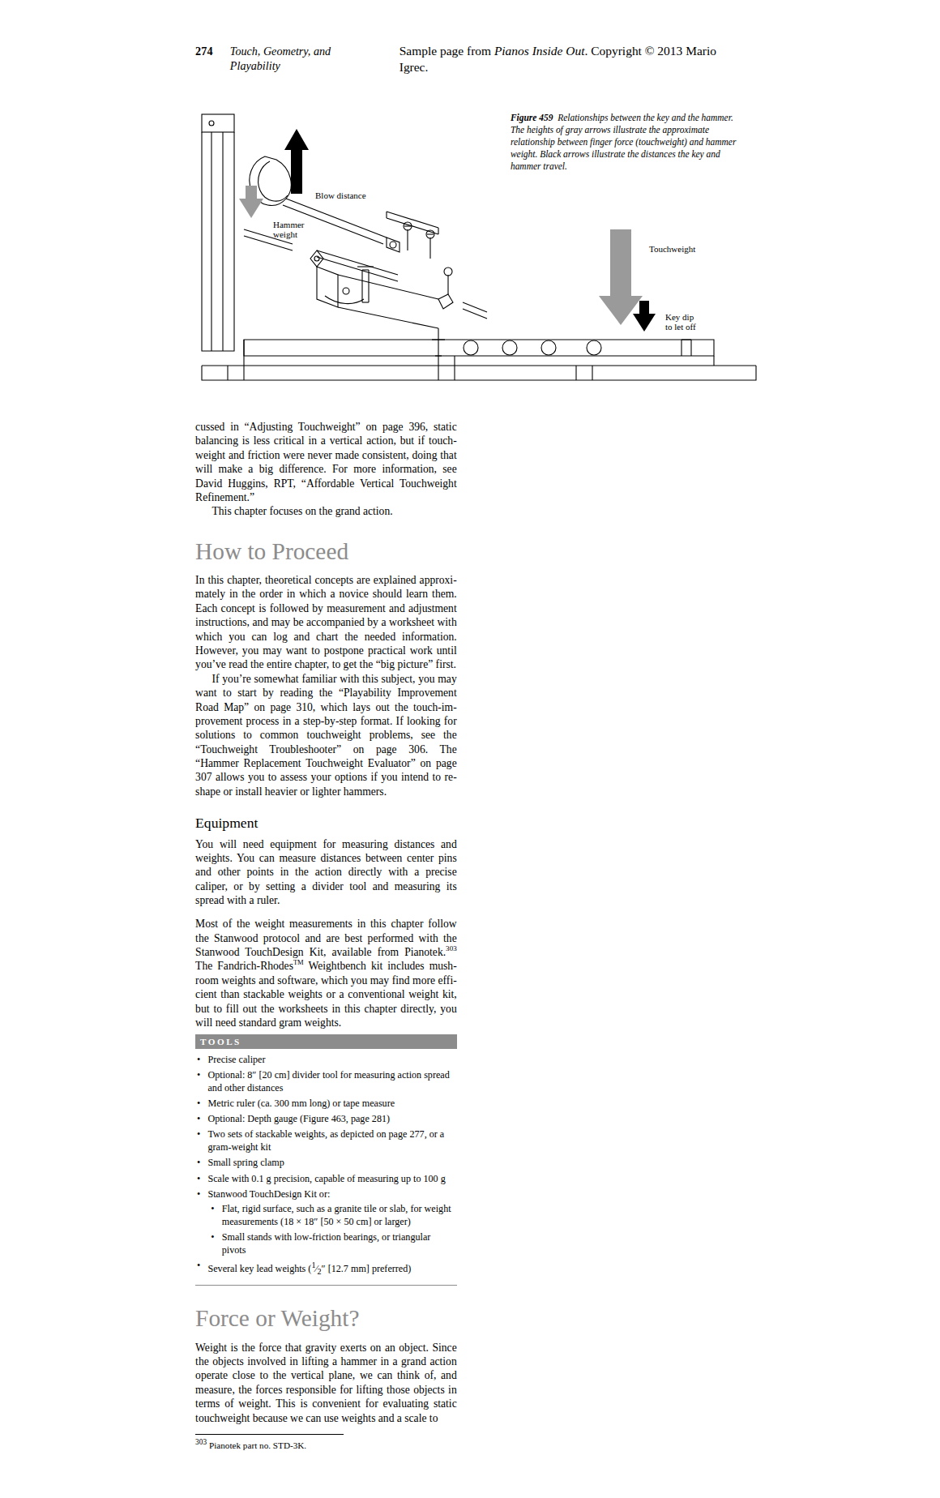274 Touch, Geometry, and Playability Sample page from Pianos Inside Out. Copyright © 2013 Mario Igrec.
Figure 459 Relationships between the key and the hammer. The heights of gray arrows illustrate the approximate relationship between finger force (touchweight) and hammer weight. Black arrows illustrate the distances the key and hammer travel.
Blow distance Hammer weight Touchweight Key dip to let off
cussed in “Adjusting Touchweight” on page 396, static balancing is less critical in a vertical action, but if touchweight and friction were never made consistent, doing that will make a big difference. For more information, see David Huggins, RPT, “Affordable Vertical Touchweight Refinement.”
This chapter focuses on the grand action.
How to Proceed
In this chapter, theoretical concepts are explained approximately in the order in which a novice should learn them. Each concept is followed by measurement and adjustment instructions, and may be accompanied by a worksheet with which you can log and chart the needed information. However, you may want to postpone practical work until you’ve read the entire chapter, to get the “big picture” first.
If you’re somewhat familiar with this subject, you may want to start by reading the “Playability Improvement Road Map” on page 310, which lays out the touch-improvement process in a step-by-step format. If looking for solutions to common touchweight problems, see the “Touchweight Troubleshooter” on page 306. The “Hammer Replacement Touchweight Evaluator” on page 307 allows you to assess your options if you intend to reshape or install heavier or lighter hammers.
Equipment
You will need equipment for measuring distances and weights. You can measure distances between center pins and other points in the action directly with a precise caliper, or by setting a divider tool and measuring its spread with a ruler.
Most of the weight measurements in this chapter follow the Stanwood protocol and are best performed with the Stanwood TouchDesign Kit, available from Pianotek.303 The Fandrich-RhodesTM Weightbench kit includes mushroom weights and software, which you may find more efficient than stackable weights or a conventional weight kit, but to fill out the worksheets in this chapter directly, you will need standard gram weights.
Tools
Precise caliper
Optional: 8″ [20 cm] divider tool for measuring action spread and other distances
Metric ruler (ca. 300 mm long) or tape measure
Optional: Depth gauge (Figure 463, page 281)
Two sets of stackable weights, as depicted on page 277, or a gram-weight kit
Small spring clamp
Scale with 0.1 g precision, capable of measuring up to 100 g
Stanwood TouchDesign Kit or:
Flat, rigid surface, such as a granite tile or slab, for weight measurements (18 × 18″ [50 × 50 cm] or larger)
Small stands with low-friction bearings, or triangular pivots
Several key lead weights (1⁄2″ [12.7 mm] preferred)
Force or Weight?
Weight is the force that gravity exerts on an object. Since the objects involved in lifting a hammer in a grand action operate close to the vertical plane, we can think of, and measure, the forces responsible for lifting those objects in terms of weight. This is convenient for evaluating static touchweight because we can use weights and a scale to
303 Pianotek part no. STD-3K.